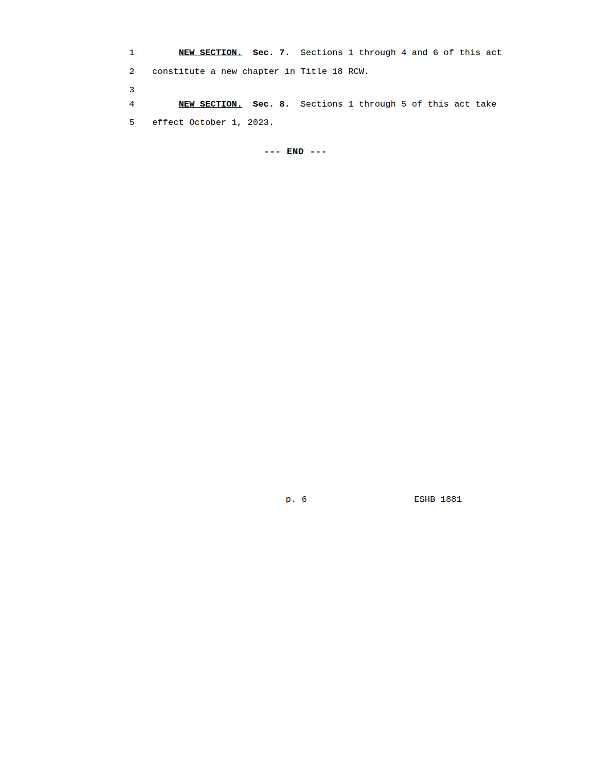NEW SECTION. Sec. 7. Sections 1 through 4 and 6 of this act
constitute a new chapter in Title 18 RCW.
NEW SECTION. Sec. 8. Sections 1 through 5 of this act take
effect October 1, 2023.
--- END ---
p. 6 ESHB 1881